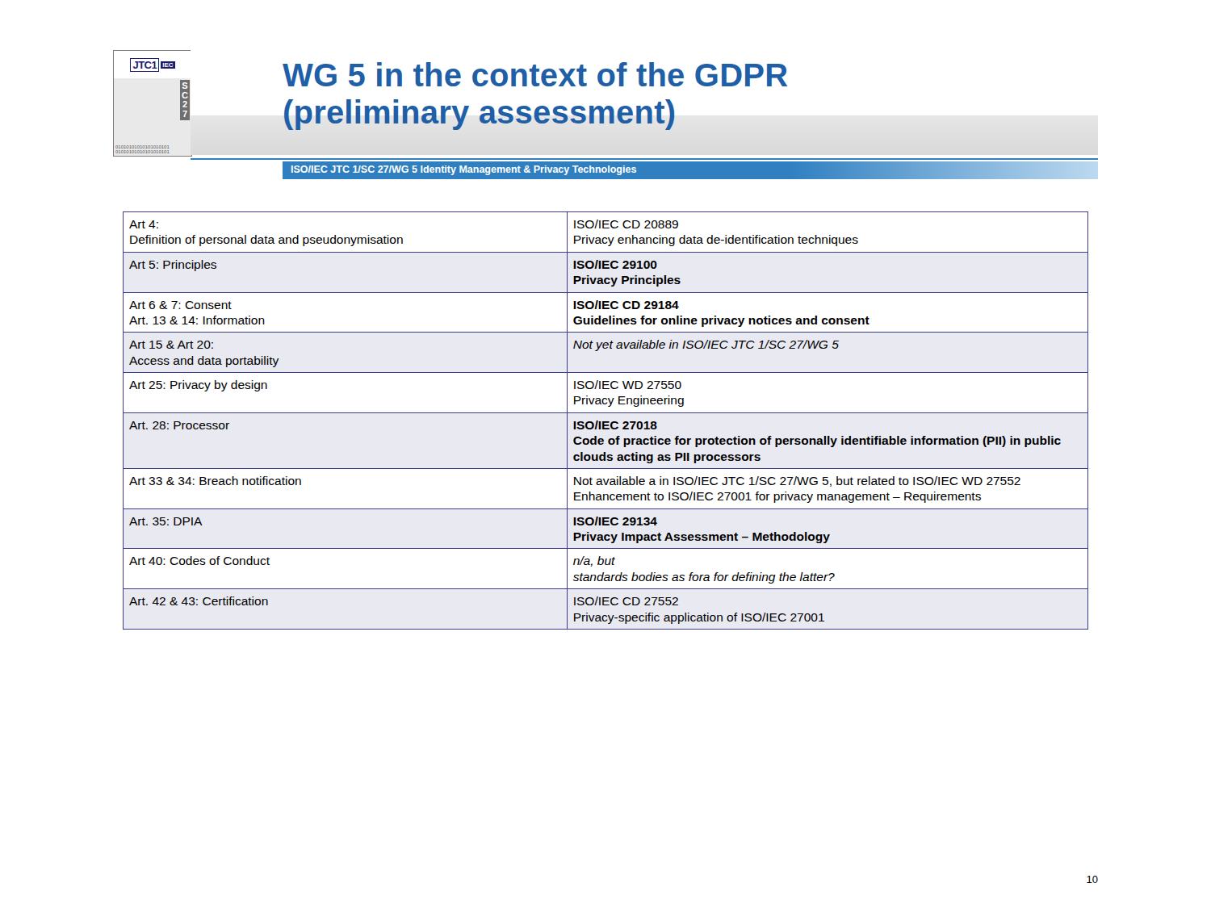JTC1 IEC
S
C
2
7
0101010101010101010101010101010101010101
WG 5 in the context of the GDPR
(preliminary assessment)
ISO/IEC JTC 1/SC 27/WG 5 Identity Management & Privacy Technologies
| Art 4: Definition of personal data and pseudonymisation | ISO/IEC CD 20889 Privacy enhancing data de-identification techniques |
| Art 5: Principles | ISO/IEC 29100 Privacy Principles |
| Art 6 & 7: Consent Art. 13 & 14: Information | ISO/IEC CD 29184 Guidelines for online privacy notices and consent |
| Art 15 & Art 20: Access and data portability | Not yet available in ISO/IEC JTC 1/SC 27/WG 5 |
| Art 25: Privacy by design | ISO/IEC WD 27550 Privacy Engineering |
| Art. 28: Processor | ISO/IEC 27018 Code of practice for protection of personally identifiable information (PII) in public clouds acting as PII processors |
| Art 33 & 34: Breach notification | Not available a in ISO/IEC JTC 1/SC 27/WG 5, but related to ISO/IEC WD 27552 Enhancement to ISO/IEC 27001 for privacy management – Requirements |
| Art. 35: DPIA | ISO/IEC 29134 Privacy Impact Assessment – Methodology |
| Art 40: Codes of Conduct | n/a, but standards bodies as fora for defining the latter? |
| Art. 42 & 43: Certification | ISO/IEC CD 27552 Privacy-specific application of ISO/IEC 27001 |
10